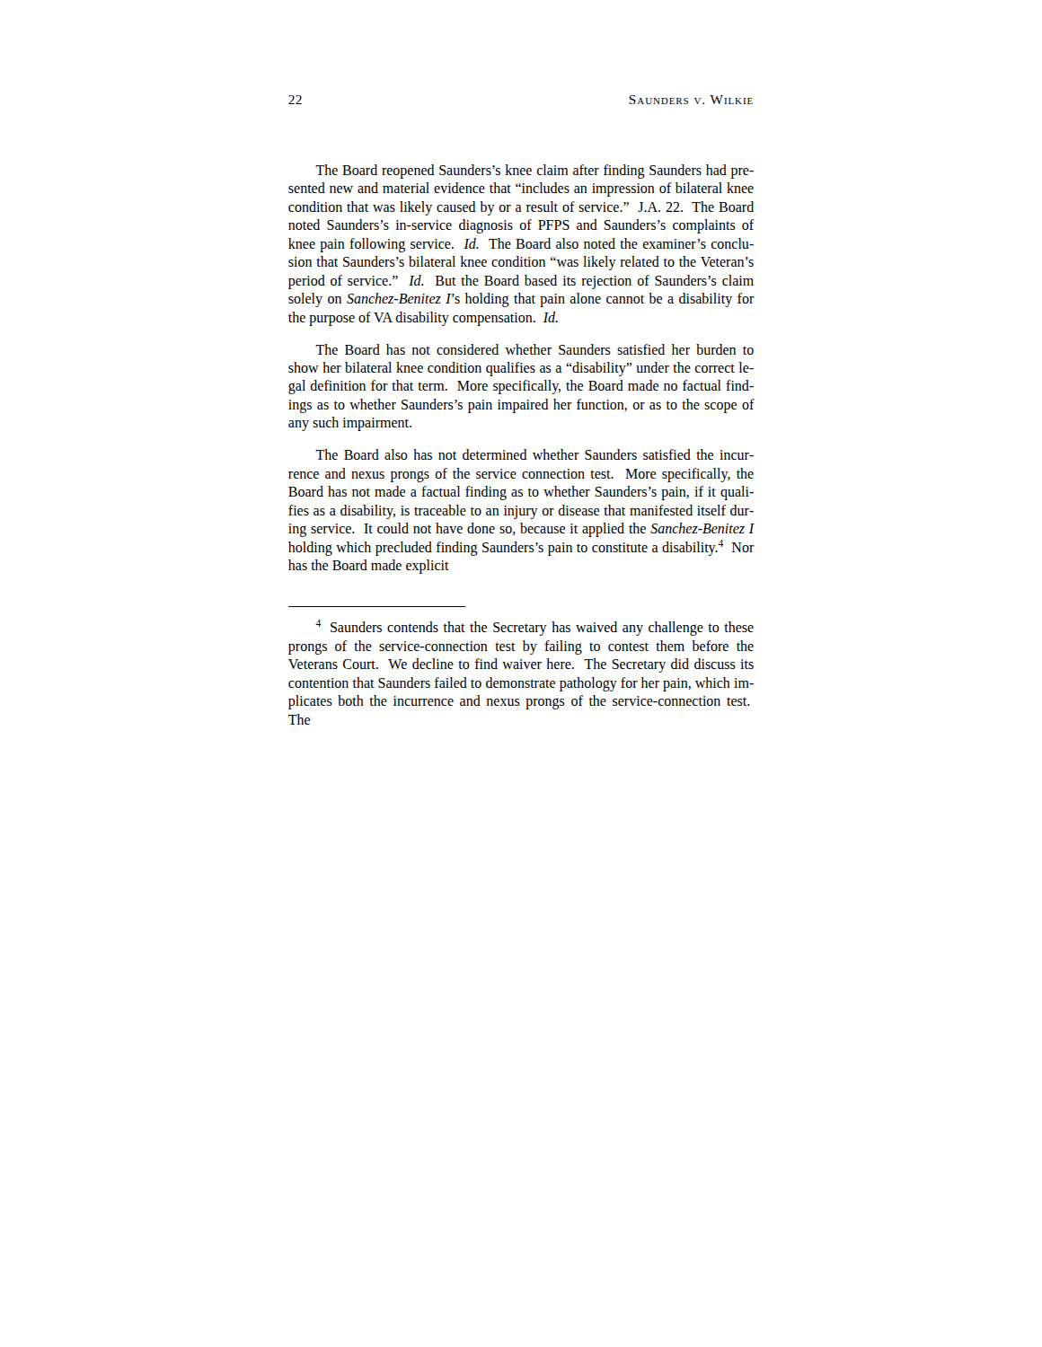22 Saunders v. Wilkie
The Board reopened Saunders’s knee claim after finding Saunders had presented new and material evidence that “includes an impression of bilateral knee condition that was likely caused by or a result of service.” J.A. 22. The Board noted Saunders’s in-service diagnosis of PFPS and Saunders’s complaints of knee pain following service. Id. The Board also noted the examiner’s conclusion that Saunders’s bilateral knee condition “was likely related to the Veteran’s period of service.” Id. But the Board based its rejection of Saunders’s claim solely on Sanchez-Benitez I’s holding that pain alone cannot be a disability for the purpose of VA disability compensation. Id.
The Board has not considered whether Saunders satisfied her burden to show her bilateral knee condition qualifies as a “disability” under the correct legal definition for that term. More specifically, the Board made no factual findings as to whether Saunders’s pain impaired her function, or as to the scope of any such impairment.
The Board also has not determined whether Saunders satisfied the incurrence and nexus prongs of the service connection test. More specifically, the Board has not made a factual finding as to whether Saunders’s pain, if it qualifies as a disability, is traceable to an injury or disease that manifested itself during service. It could not have done so, because it applied the Sanchez-Benitez I holding which precluded finding Saunders’s pain to constitute a disability.4 Nor has the Board made explicit
4 Saunders contends that the Secretary has waived any challenge to these prongs of the service-connection test by failing to contest them before the Veterans Court. We decline to find waiver here. The Secretary did discuss its contention that Saunders failed to demonstrate pathology for her pain, which implicates both the incurrence and nexus prongs of the service-connection test. The